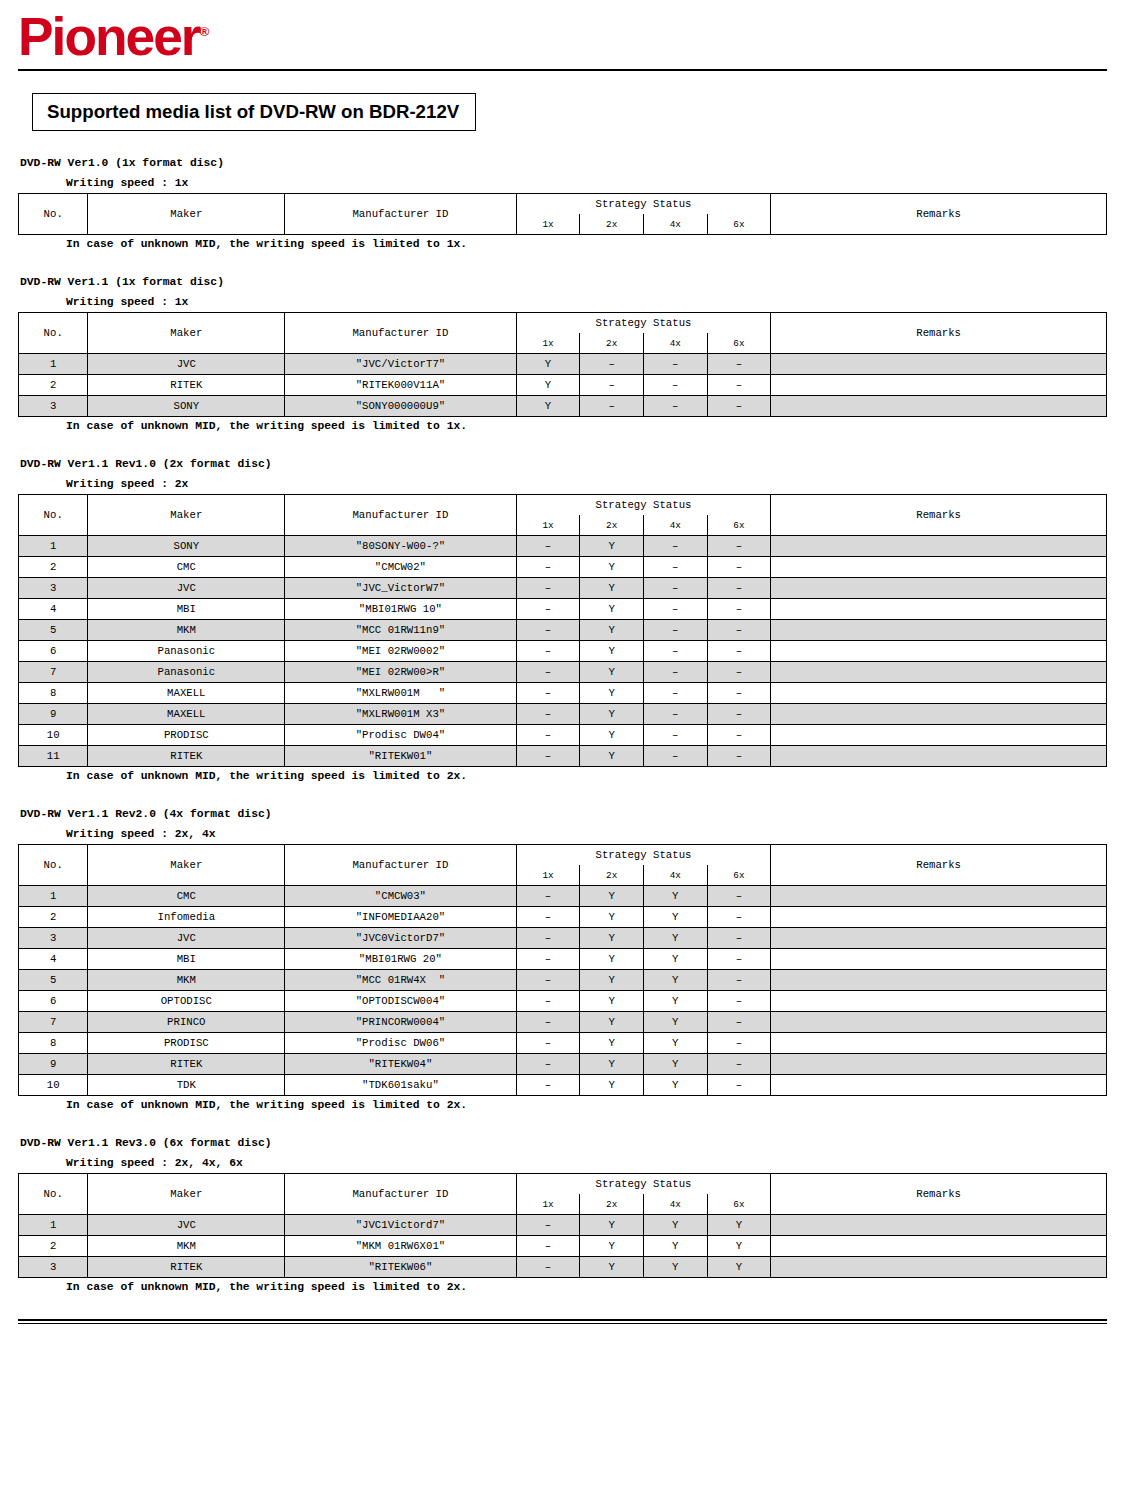Pioneer®
Supported media list of DVD-RW on BDR-212V
DVD-RW Ver1.0 (1x format disc)
Writing speed : 1x
| No. | Maker | Manufacturer ID | Strategy Status | Remarks |
| --- | --- | --- | --- | --- |
| 1x | 2x | 4x | 6x |
In case of unknown MID, the writing speed is limited to 1x.
DVD-RW Ver1.1 (1x format disc)
Writing speed : 1x
| No. | Maker | Manufacturer ID | Strategy Status | Remarks |
| --- | --- | --- | --- | --- |
| 1x | 2x | 4x | 6x |
| 1 | JVC | "JVC/VictorT7" | Y | – | – | – | |
| 2 | RITEK | "RITEK000V11A" | Y | – | – | – | |
| 3 | SONY | "SONY000000U9" | Y | – | – | – | |
In case of unknown MID, the writing speed is limited to 1x.
DVD-RW Ver1.1 Rev1.0 (2x format disc)
Writing speed : 2x
| No. | Maker | Manufacturer ID | Strategy Status | Remarks |
| --- | --- | --- | --- | --- |
| 1x | 2x | 4x | 6x |
| 1 | SONY | "80SONY-W00-?" | – | Y | – | – | |
| 2 | CMC | "CMCW02" | – | Y | – | – | |
| 3 | JVC | "JVC_VictorW7" | – | Y | – | – | |
| 4 | MBI | "MBI01RWG 10" | – | Y | – | – | |
| 5 | MKM | "MCC 01RW11n9" | – | Y | – | – | |
| 6 | Panasonic | "MEI 02RW0002" | – | Y | – | – | |
| 7 | Panasonic | "MEI 02RW00>R" | – | Y | – | – | |
| 8 | MAXELL | "MXLRW001M " | – | Y | – | – | |
| 9 | MAXELL | "MXLRW001M X3" | – | Y | – | – | |
| 10 | PRODISC | "Prodisc DW04" | – | Y | – | – | |
| 11 | RITEK | "RITEKW01" | – | Y | – | – | |
In case of unknown MID, the writing speed is limited to 2x.
DVD-RW Ver1.1 Rev2.0 (4x format disc)
Writing speed : 2x, 4x
| No. | Maker | Manufacturer ID | Strategy Status | Remarks |
| --- | --- | --- | --- | --- |
| 1x | 2x | 4x | 6x |
| 1 | CMC | "CMCW03" | – | Y | Y | – | |
| 2 | Infomedia | "INFOMEDIAA20" | – | Y | Y | – | |
| 3 | JVC | "JVC0VictorD7" | – | Y | Y | – | |
| 4 | MBI | "MBI01RWG 20" | – | Y | Y | – | |
| 5 | MKM | "MCC 01RW4X " | – | Y | Y | – | |
| 6 | OPTODISC | "OPTODISCW004" | – | Y | Y | – | |
| 7 | PRINCO | "PRINCORW0004" | – | Y | Y | – | |
| 8 | PRODISC | "Prodisc DW06" | – | Y | Y | – | |
| 9 | RITEK | "RITEKW04" | – | Y | Y | – | |
| 10 | TDK | "TDK601saku" | – | Y | Y | – | |
In case of unknown MID, the writing speed is limited to 2x.
DVD-RW Ver1.1 Rev3.0 (6x format disc)
Writing speed : 2x, 4x, 6x
| No. | Maker | Manufacturer ID | Strategy Status | Remarks |
| --- | --- | --- | --- | --- |
| 1x | 2x | 4x | 6x |
| 1 | JVC | "JVC1Victord7" | – | Y | Y | Y | |
| 2 | MKM | "MKM 01RW6X01" | – | Y | Y | Y | |
| 3 | RITEK | "RITEKW06" | – | Y | Y | Y | |
In case of unknown MID, the writing speed is limited to 2x.